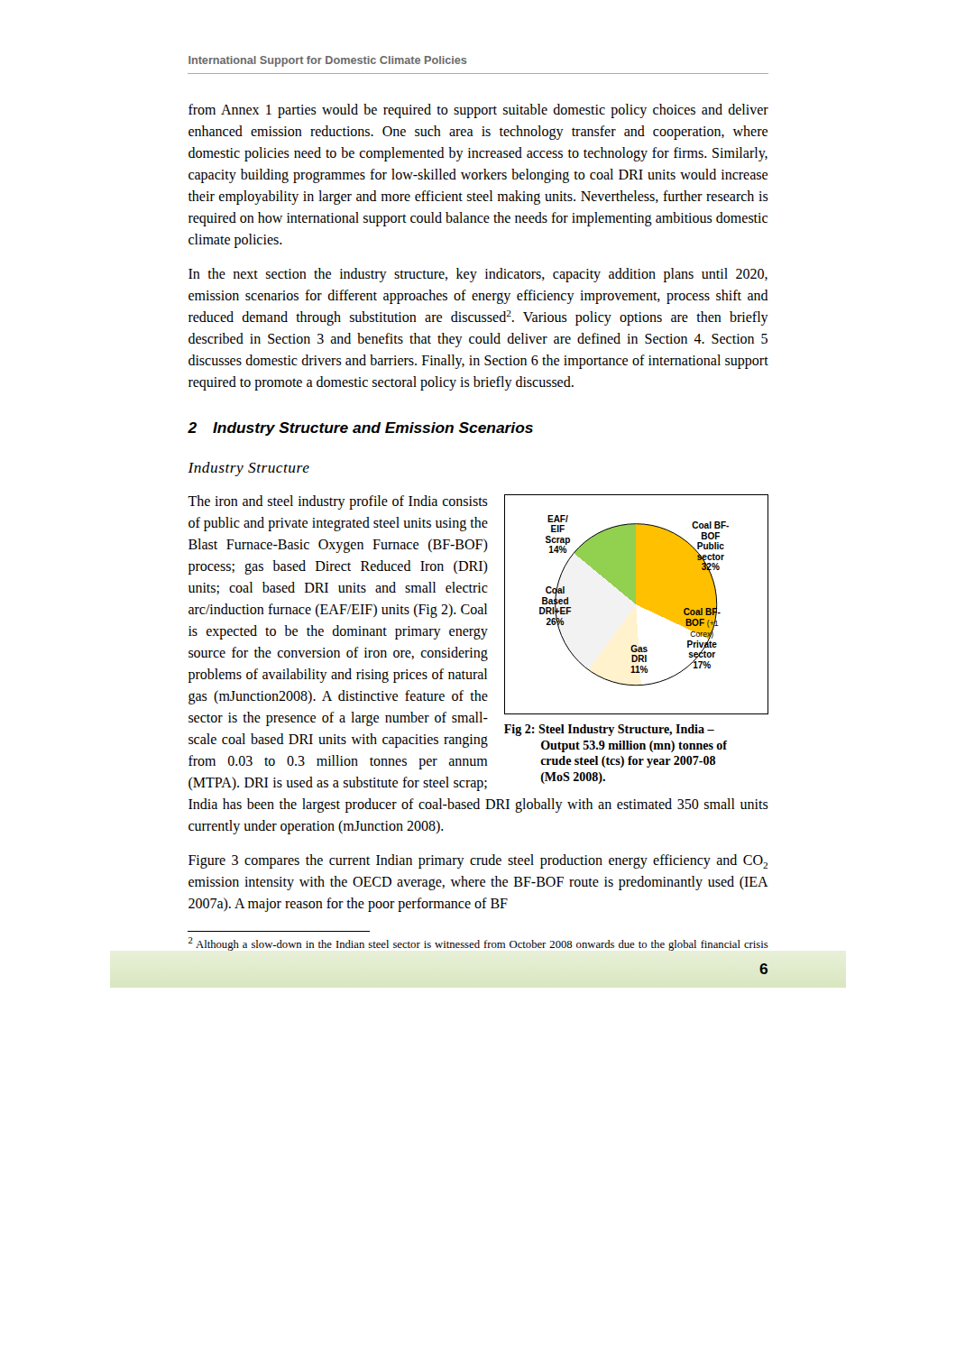International Support for Domestic Climate Policies
from Annex 1 parties would be required to support suitable domestic policy choices and deliver enhanced emission reductions. One such area is technology transfer and cooperation, where domestic policies need to be complemented by increased access to technology for firms. Similarly, capacity building programmes for low-skilled workers belonging to coal DRI units would increase their employability in larger and more efficient steel making units. Nevertheless, further research is required on how international support could balance the needs for implementing ambitious domestic climate policies.
In the next section the industry structure, key indicators, capacity addition plans until 2020, emission scenarios for different approaches of energy efficiency improvement, process shift and reduced demand through substitution are discussed2. Various policy options are then briefly described in Section 3 and benefits that they could deliver are defined in Section 4. Section 5 discusses domestic drivers and barriers. Finally, in Section 6 the importance of international support required to promote a domestic sectoral policy is briefly discussed.
2 Industry Structure and Emission Scenarios
Industry Structure
EAF/
EIF
Scrap
14%
Coal BF-
BOF
Public
sector
32%
Coal BF-
BOF (+1
Corex)
Private
sector
17%
Gas
DRI
11%
Coal
Based
DRI+EF
26%
Fig 2: Steel Industry Structure, India – Output 53.9 million (mn) tonnes of crude steel (tcs) for year 2007-08 (MoS 2008).
The iron and steel industry profile of India consists of public and private integrated steel units using the Blast Furnace-Basic Oxygen Furnace (BF-BOF) process; gas based Direct Reduced Iron (DRI) units; coal based DRI units and small electric arc/induction furnace (EAF/EIF) units (Fig 2). Coal is expected to be the dominant primary energy source for the conversion of iron ore, considering problems of availability and rising prices of natural gas (mJunction2008). A distinctive feature of the sector is the presence of a large number of small-scale coal based DRI units with capacities ranging from 0.03 to 0.3 million tonnes per annum (MTPA). DRI is used as a substitute for steel scrap; India has been the largest producer of coal-based DRI globally with an estimated 350 small units currently under operation (mJunction 2008).
Figure 3 compares the current Indian primary crude steel production energy efficiency and CO2 emission intensity with the OECD average, where the BF-BOF route is predominantly used (IEA 2007a). A major reason for the poor performance of BF
2 Although a slow-down in the Indian steel sector is witnessed from October 2008 onwards due to the global financial crisis and related slackening of international steel demand, the paper looks at long term demand and capacity addition scenarios in India, where this policy analysis could be of an important consideration.
6